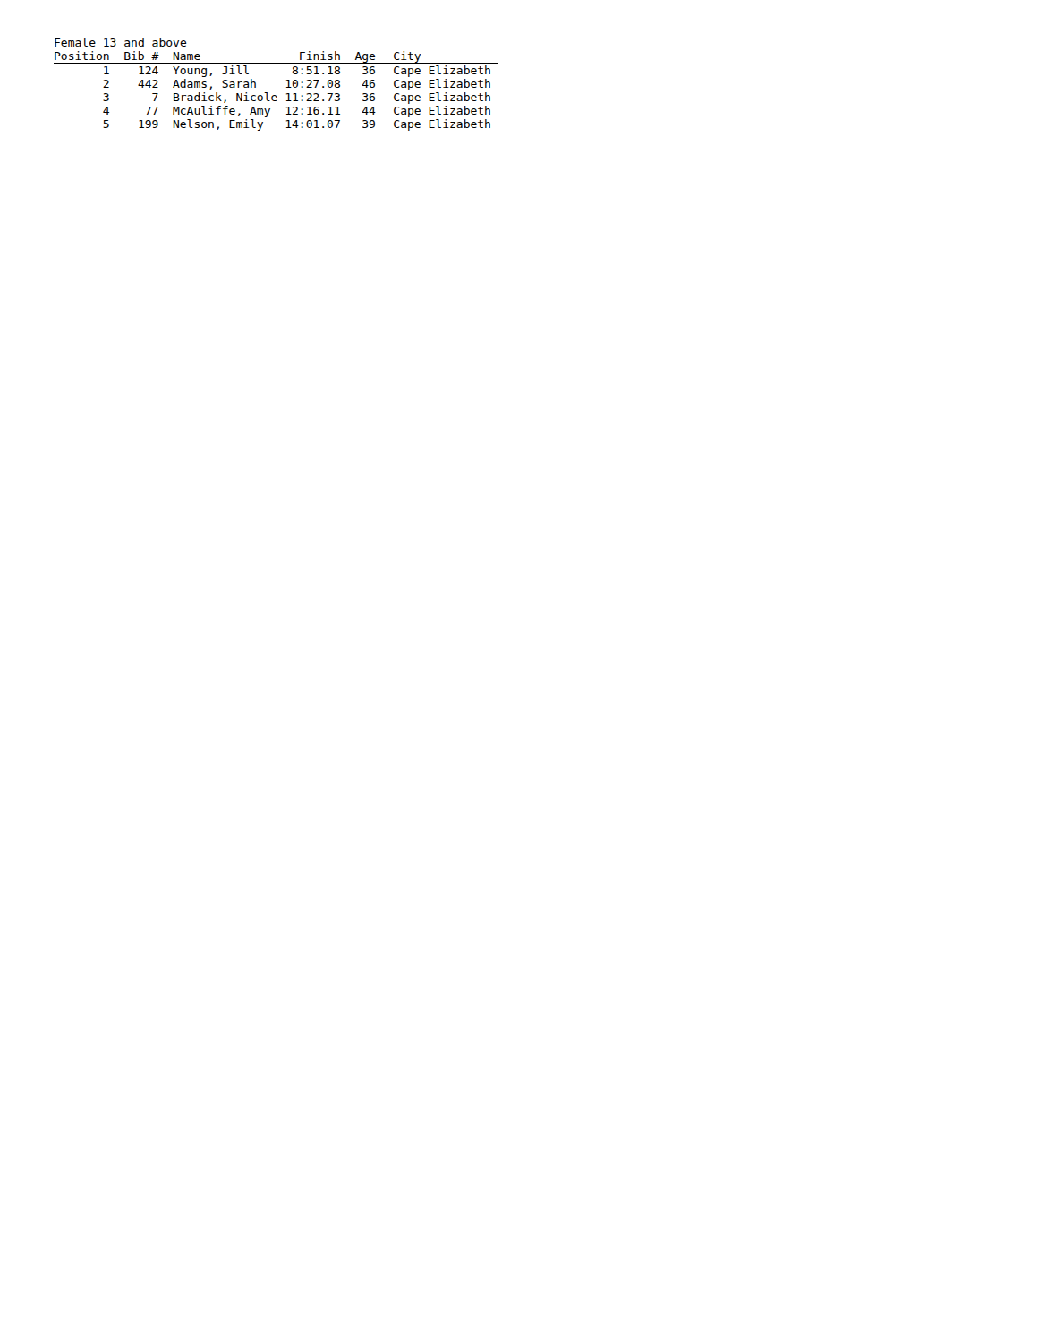Female 13 and above
| Position | Bib # | Name | Finish | Age | City |
| --- | --- | --- | --- | --- | --- |
| 1 | 124 | Young, Jill | 8:51.18 | 36 | Cape Elizabeth |
| 2 | 442 | Adams, Sarah | 10:27.08 | 46 | Cape Elizabeth |
| 3 | 7 | Bradick, Nicole | 11:22.73 | 36 | Cape Elizabeth |
| 4 | 77 | McAuliffe, Amy | 12:16.11 | 44 | Cape Elizabeth |
| 5 | 199 | Nelson, Emily | 14:01.07 | 39 | Cape Elizabeth |